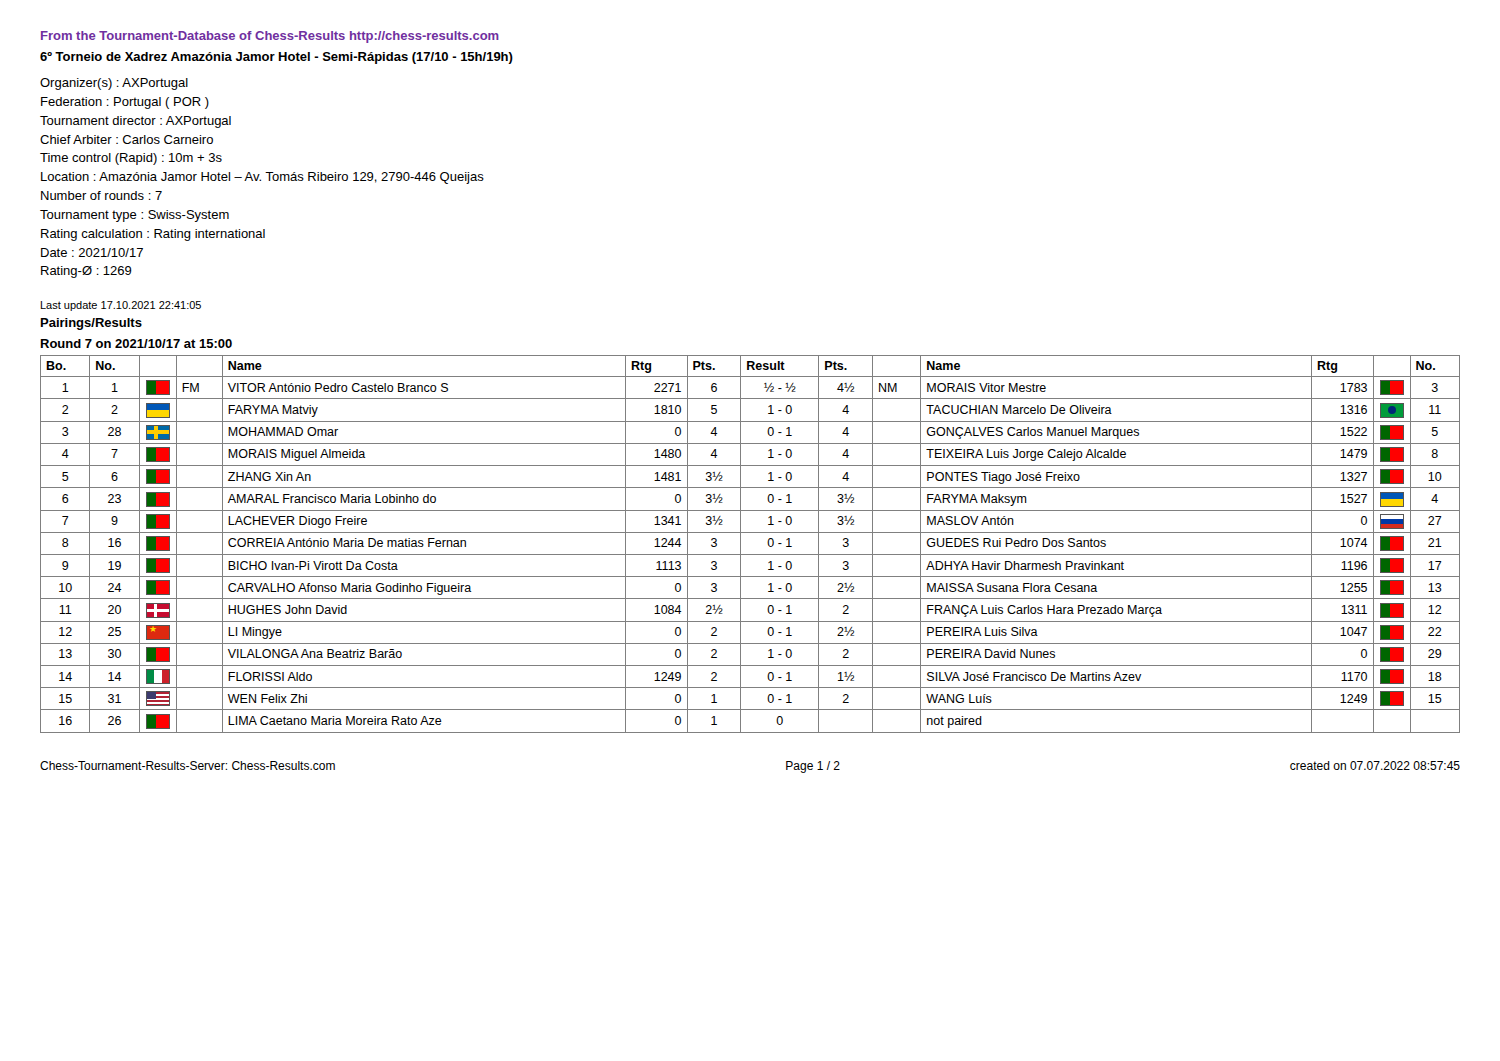From the Tournament-Database of Chess-Results http://chess-results.com
6º Torneio de Xadrez Amazónia Jamor Hotel - Semi-Rápidas (17/10 - 15h/19h)
Organizer(s) : AXPortugal
Federation : Portugal ( POR )
Tournament director : AXPortugal
Chief Arbiter : Carlos Carneiro
Time control (Rapid) : 10m + 3s
Location : Amazónia Jamor Hotel – Av. Tomás Ribeiro 129, 2790-446 Queijas
Number of rounds : 7
Tournament type : Swiss-System
Rating calculation : Rating international
Date : 2021/10/17
Rating-Ø : 1269
Last update 17.10.2021 22:41:05
Pairings/Results
Round 7 on 2021/10/17 at 15:00
| Bo. | No. | | | Name | Rtg | Pts. | Result | Pts. | | Name | Rtg | | No. |
| --- | --- | --- | --- | --- | --- | --- | --- | --- | --- | --- | --- | --- | --- |
| 1 | 1 | | FM | VITOR António Pedro Castelo Branco S | 2271 | 6 | ½ - ½ | 4½ | NM | MORAIS Vitor Mestre | 1783 | | 3 |
| 2 | 2 | | | FARYMA Matviy | 1810 | 5 | 1 - 0 | 4 | | TACUCHIAN Marcelo De Oliveira | 1316 | | 11 |
| 3 | 28 | | | MOHAMMAD Omar | 0 | 4 | 0 - 1 | 4 | | GONÇALVES Carlos Manuel Marques | 1522 | | 5 |
| 4 | 7 | | | MORAIS Miguel Almeida | 1480 | 4 | 1 - 0 | 4 | | TEIXEIRA Luis Jorge Calejo Alcalde | 1479 | | 8 |
| 5 | 6 | | | ZHANG Xin An | 1481 | 3½ | 1 - 0 | 4 | | PONTES Tiago José Freixo | 1327 | | 10 |
| 6 | 23 | | | AMARAL Francisco Maria Lobinho do | 0 | 3½ | 0 - 1 | 3½ | | FARYMA Maksym | 1527 | | 4 |
| 7 | 9 | | | LACHEVER Diogo Freire | 1341 | 3½ | 1 - 0 | 3½ | | MASLOV Antón | 0 | | 27 |
| 8 | 16 | | | CORREIA António Maria De matias Fernan | 1244 | 3 | 0 - 1 | 3 | | GUEDES Rui Pedro Dos Santos | 1074 | | 21 |
| 9 | 19 | | | BICHO Ivan-Pi Virott Da Costa | 1113 | 3 | 1 - 0 | 3 | | ADHYA Havir Dharmesh Pravinkant | 1196 | | 17 |
| 10 | 24 | | | CARVALHO Afonso Maria Godinho Figueira | 0 | 3 | 1 - 0 | 2½ | | MAISSA Susana Flora Cesana | 1255 | | 13 |
| 11 | 20 | | | HUGHES John David | 1084 | 2½ | 0 - 1 | 2 | | FRANÇA Luis Carlos Hara Prezado Marça | 1311 | | 12 |
| 12 | 25 | | | LI Mingye | 0 | 2 | 0 - 1 | 2½ | | PEREIRA Luis Silva | 1047 | | 22 |
| 13 | 30 | | | VILALONGA Ana Beatriz Barão | 0 | 2 | 1 - 0 | 2 | | PEREIRA David Nunes | 0 | | 29 |
| 14 | 14 | | | FLORISSI Aldo | 1249 | 2 | 0 - 1 | 1½ | | SILVA José Francisco De Martins Azev | 1170 | | 18 |
| 15 | 31 | | | WEN Felix Zhi | 0 | 1 | 0 - 1 | 2 | | WANG Luís | 1249 | | 15 |
| 16 | 26 | | | LIMA Caetano Maria Moreira Rato Aze | 0 | 1 | 0 | | | not paired | | | |
Chess-Tournament-Results-Server: Chess-Results.com Page 1 / 2 created on 07.07.2022 08:57:45